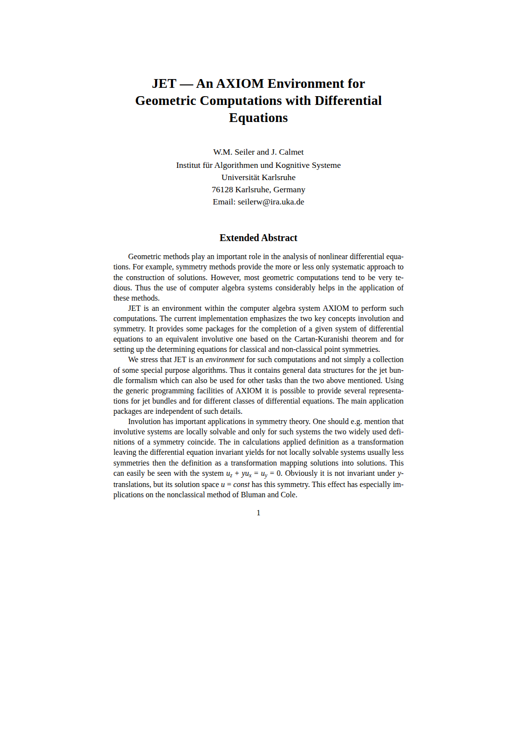JET — An AXIOM Environment for
Geometric Computations with Differential
Equations
W.M. Seiler and J. Calmet
Institut für Algorithmen und Kognitive Systeme
Universität Karlsruhe
76128 Karlsruhe, Germany
Email: seilerw@ira.uka.de
Extended Abstract
Geometric methods play an important role in the analysis of nonlinear differential equations. For example, symmetry methods provide the more or less only systematic approach to the construction of solutions. However, most geometric computations tend to be very tedious. Thus the use of computer algebra systems considerably helps in the application of these methods.
JET is an environment within the computer algebra system AXIOM to perform such computations. The current implementation emphasizes the two key concepts involution and symmetry. It provides some packages for the completion of a given system of differential equations to an equivalent involutive one based on the Cartan-Kuranishi theorem and for setting up the determining equations for classical and non-classical point symmetries.
We stress that JET is an environment for such computations and not simply a collection of some special purpose algorithms. Thus it contains general data structures for the jet bundle formalism which can also be used for other tasks than the two above mentioned. Using the generic programming facilities of AXIOM it is possible to provide several representations for jet bundles and for different classes of differential equations. The main application packages are independent of such details.
Involution has important applications in symmetry theory. One should e.g. mention that involutive systems are locally solvable and only for such systems the two widely used definitions of a symmetry coincide. The in calculations applied definition as a transformation leaving the differential equation invariant yields for not locally solvable systems usually less symmetries then the definition as a transformation mapping solutions into solutions. This can easily be seen with the system uz + yux = uy = 0. Obviously it is not invariant under y-translations, but its solution space u = const has this symmetry. This effect has especially implications on the nonclassical method of Bluman and Cole.
1